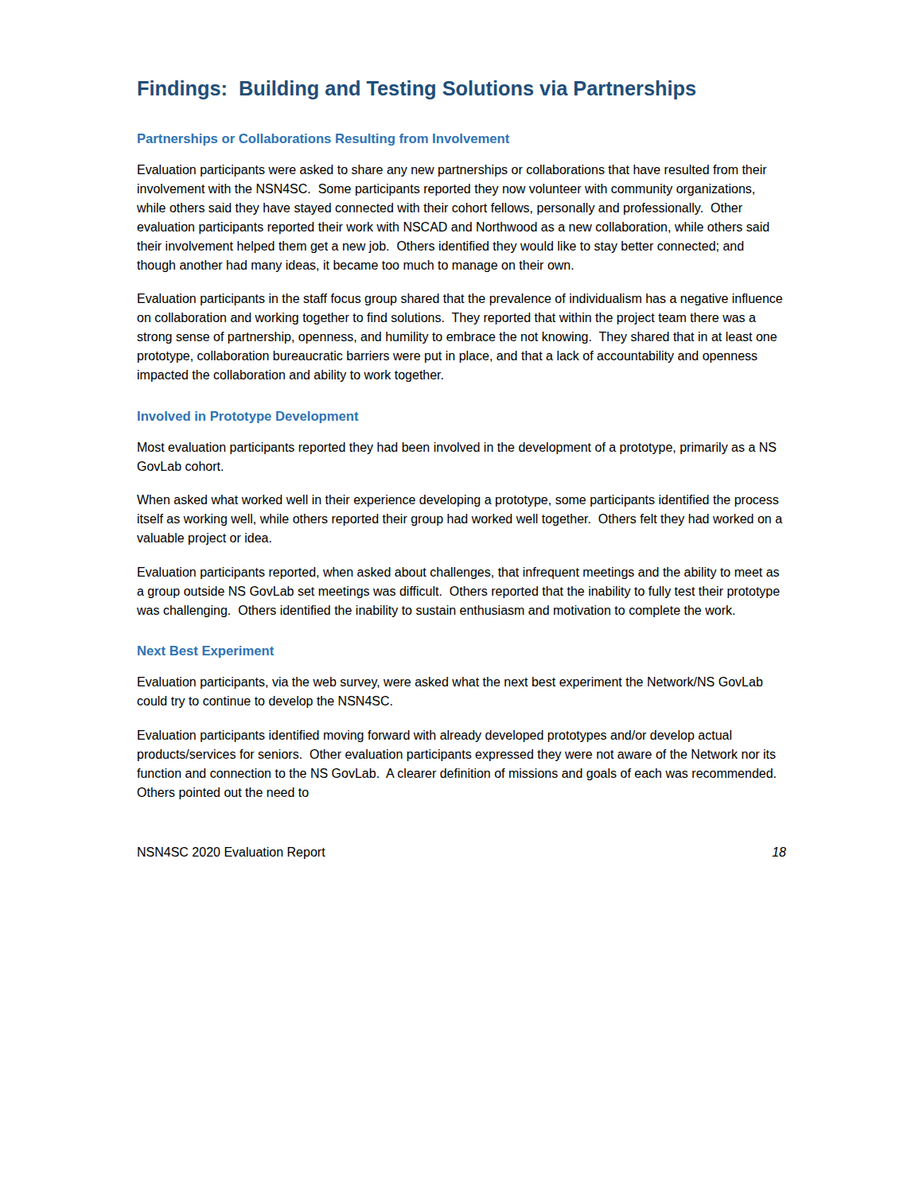Findings: Building and Testing Solutions via Partnerships
Partnerships or Collaborations Resulting from Involvement
Evaluation participants were asked to share any new partnerships or collaborations that have resulted from their involvement with the NSN4SC. Some participants reported they now volunteer with community organizations, while others said they have stayed connected with their cohort fellows, personally and professionally. Other evaluation participants reported their work with NSCAD and Northwood as a new collaboration, while others said their involvement helped them get a new job. Others identified they would like to stay better connected; and though another had many ideas, it became too much to manage on their own.
Evaluation participants in the staff focus group shared that the prevalence of individualism has a negative influence on collaboration and working together to find solutions. They reported that within the project team there was a strong sense of partnership, openness, and humility to embrace the not knowing. They shared that in at least one prototype, collaboration bureaucratic barriers were put in place, and that a lack of accountability and openness impacted the collaboration and ability to work together.
Involved in Prototype Development
Most evaluation participants reported they had been involved in the development of a prototype, primarily as a NS GovLab cohort.
When asked what worked well in their experience developing a prototype, some participants identified the process itself as working well, while others reported their group had worked well together. Others felt they had worked on a valuable project or idea.
Evaluation participants reported, when asked about challenges, that infrequent meetings and the ability to meet as a group outside NS GovLab set meetings was difficult. Others reported that the inability to fully test their prototype was challenging. Others identified the inability to sustain enthusiasm and motivation to complete the work.
Next Best Experiment
Evaluation participants, via the web survey, were asked what the next best experiment the Network/NS GovLab could try to continue to develop the NSN4SC.
Evaluation participants identified moving forward with already developed prototypes and/or develop actual products/services for seniors. Other evaluation participants expressed they were not aware of the Network nor its function and connection to the NS GovLab. A clearer definition of missions and goals of each was recommended. Others pointed out the need to
NSN4SC 2020 Evaluation Report 18